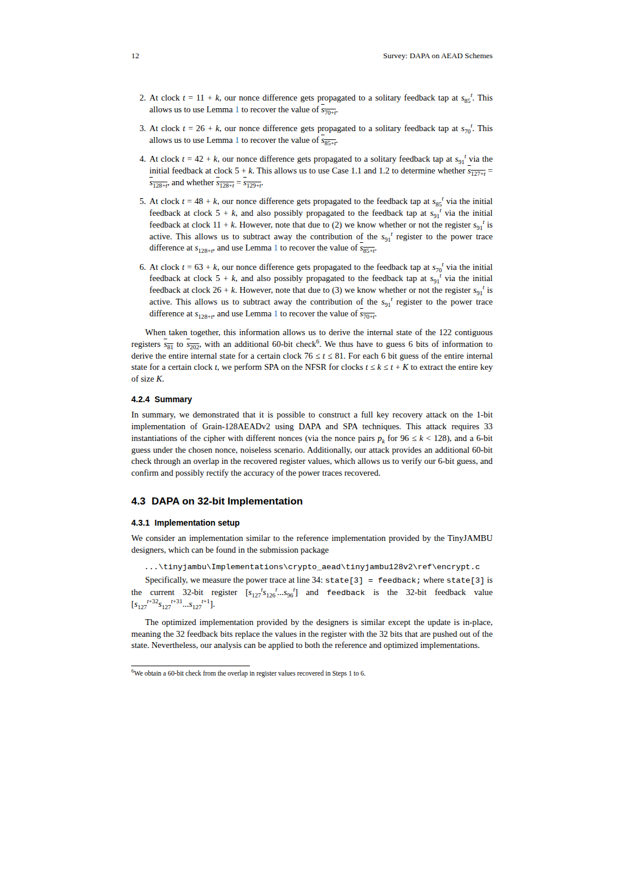12 Survey: DAPA on AEAD Schemes
2. At clock t = 11 + k, our nonce difference gets propagated to a solitary feedback tap at s85t. This allows us to use Lemma 1 to recover the value of s70+t.
3. At clock t = 26 + k, our nonce difference gets propagated to a solitary feedback tap at s70t. This allows us to use Lemma 1 to recover the value of s85+t.
4. At clock t = 42 + k, our nonce difference gets propagated to a solitary feedback tap at s91t via the initial feedback at clock 5 + k. This allows us to use Case 1.1 and 1.2 to determine whether s127+t = s128+t, and whether s128+t = s129+t.
5. At clock t = 48 + k, our nonce difference gets propagated to the feedback tap at s85t via the initial feedback at clock 5 + k, and also possibly propagated to the feedback tap at s91t via the initial feedback at clock 11 + k. However, note that due to (2) we know whether or not the register s91t is active. This allows us to subtract away the contribution of the s91t register to the power trace difference at s128+t, and use Lemma 1 to recover the value of s85+t.
6. At clock t = 63 + k, our nonce difference gets propagated to the feedback tap at s70t via the initial feedback at clock 5 + k, and also possibly propagated to the feedback tap at s91t via the initial feedback at clock 26 + k. However, note that due to (3) we know whether or not the register s91t is active. This allows us to subtract away the contribution of the s91t register to the power trace difference at s128+t, and use Lemma 1 to recover the value of s70+t.
When taken together, this information allows us to derive the internal state of the 122 contiguous registers s81 to s202, with an additional 60-bit check6. We thus have to guess 6 bits of information to derive the entire internal state for a certain clock 76 ≤ t ≤ 81. For each 6 bit guess of the entire internal state for a certain clock t, we perform SPA on the NFSR for clocks t ≤ k ≤ t + K to extract the entire key of size K.
4.2.4 Summary
In summary, we demonstrated that it is possible to construct a full key recovery attack on the 1-bit implementation of Grain-128AEADv2 using DAPA and SPA techniques. This attack requires 33 instantiations of the cipher with different nonces (via the nonce pairs pk for 96 ≤ k < 128), and a 6-bit guess under the chosen nonce, noiseless scenario. Additionally, our attack provides an additional 60-bit check through an overlap in the recovered register values, which allows us to verify our 6-bit guess, and confirm and possibly rectify the accuracy of the power traces recovered.
4.3 DAPA on 32-bit Implementation
4.3.1 Implementation setup
We consider an implementation similar to the reference implementation provided by the TinyJAMBU designers, which can be found in the submission package
...\tinyjambu\Implementations\crypto_aead\tinyjambu128v2\ref\encrypt.c
Specifically, we measure the power trace at line 34: state[3] = feedback; where state[3] is the current 32-bit register [s127ts126t...s96t] and feedback is the 32-bit feedback value [s127t+32s127t+31...s127t+1].
The optimized implementation provided by the designers is similar except the update is in-place, meaning the 32 feedback bits replace the values in the register with the 32 bits that are pushed out of the state. Nevertheless, our analysis can be applied to both the reference and optimized implementations.
6We obtain a 60-bit check from the overlap in register values recovered in Steps 1 to 6.